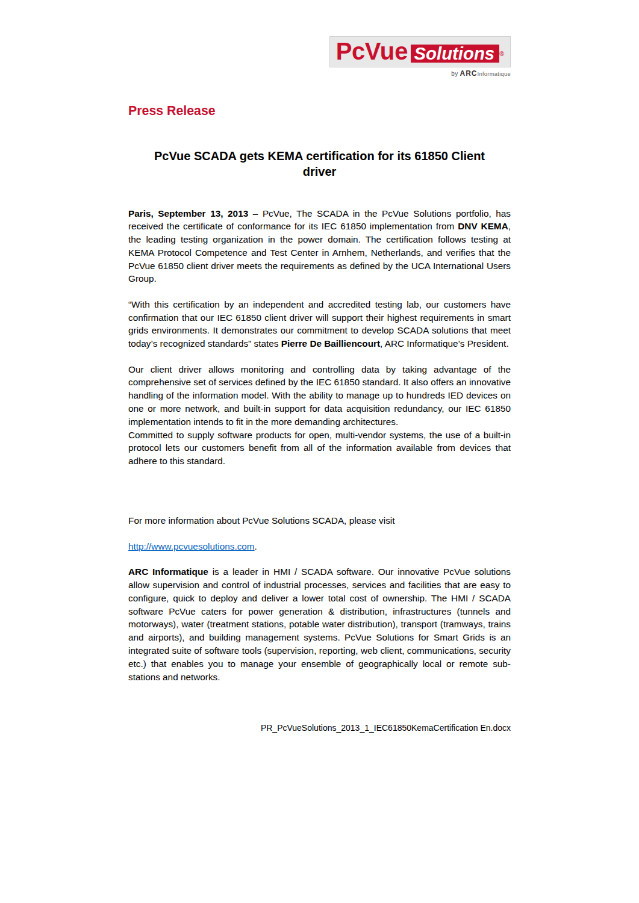Pc Vue Solutions®
by ARC Informatique
Press Release
PcVue SCADA gets KEMA certification for its 61850 Client driver
Paris, September 13, 2013 – PcVue, The SCADA in the PcVue Solutions portfolio, has received the certificate of conformance for its IEC 61850 implementation from DNV KEMA, the leading testing organization in the power domain. The certification follows testing at KEMA Protocol Competence and Test Center in Arnhem, Netherlands, and verifies that the PcVue 61850 client driver meets the requirements as defined by the UCA International Users Group.
“With this certification by an independent and accredited testing lab, our customers have confirmation that our IEC 61850 client driver will support their highest requirements in smart grids environments. It demonstrates our commitment to develop SCADA solutions that meet today’s recognized standards” states Pierre De Bailliencourt, ARC Informatique’s President.
Our client driver allows monitoring and controlling data by taking advantage of the comprehensive set of services defined by the IEC 61850 standard. It also offers an innovative handling of the information model. With the ability to manage up to hundreds IED devices on one or more network, and built-in support for data acquisition redundancy, our IEC 61850 implementation intends to fit in the more demanding architectures.
Committed to supply software products for open, multi-vendor systems, the use of a built-in protocol lets our customers benefit from all of the information available from devices that adhere to this standard.
For more information about PcVue Solutions SCADA, please visit
http://www.pcvuesolutions.com.
ARC Informatique is a leader in HMI / SCADA software. Our innovative PcVue solutions allow supervision and control of industrial processes, services and facilities that are easy to configure, quick to deploy and deliver a lower total cost of ownership. The HMI / SCADA software PcVue caters for power generation & distribution, infrastructures (tunnels and motorways), water (treatment stations, potable water distribution), transport (tramways, trains and airports), and building management systems. PcVue Solutions for Smart Grids is an integrated suite of software tools (supervision, reporting, web client, communications, security etc.) that enables you to manage your ensemble of geographically local or remote sub-stations and networks.
PR_PcVueSolutions_2013_1_IEC61850KemaCertification En.docx